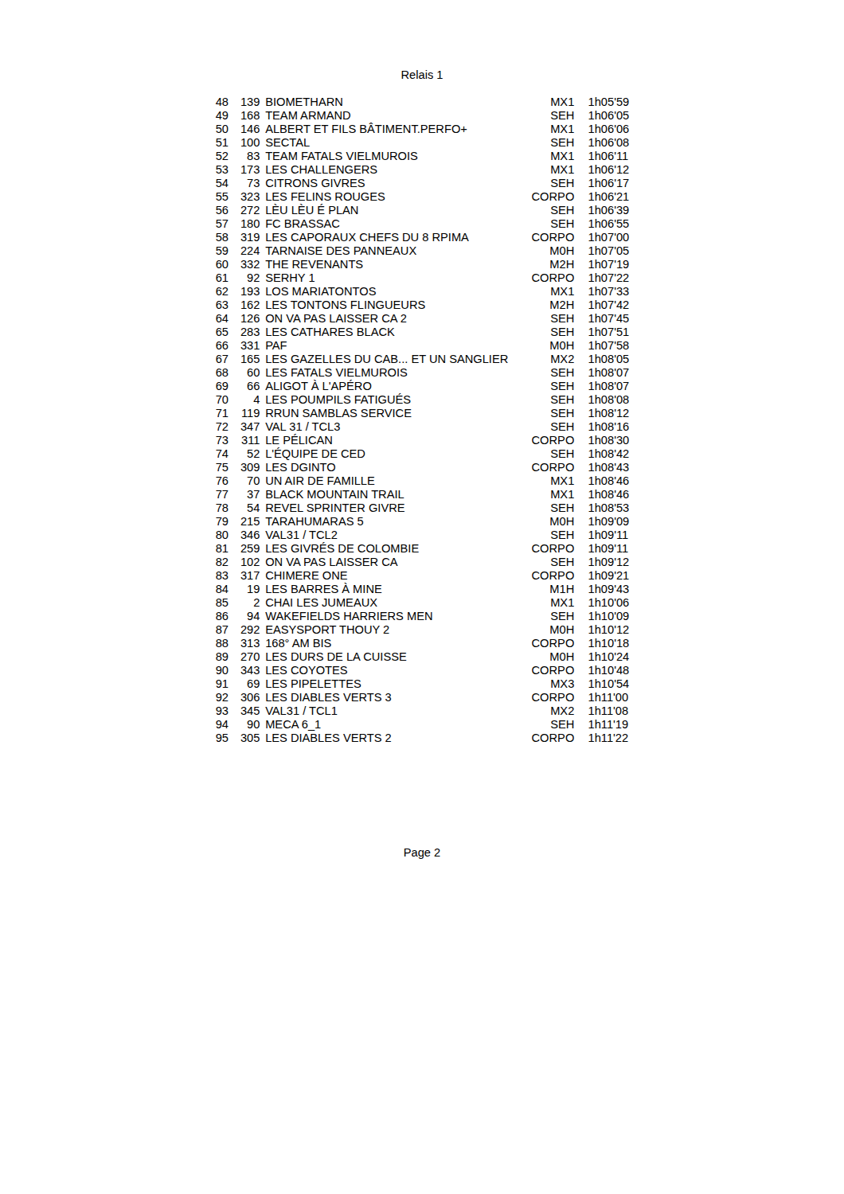Relais 1
| 48 | 139 | BIOMETHARN | MX1 | 1h05'59 |
| 49 | 168 | TEAM ARMAND | SEH | 1h06'05 |
| 50 | 146 | ALBERT ET FILS BÂTIMENT.PERFO+ | MX1 | 1h06'06 |
| 51 | 100 | SECTAL | SEH | 1h06'08 |
| 52 | 83 | TEAM FATALS VIELMUROIS | MX1 | 1h06'11 |
| 53 | 173 | LES CHALLENGERS | MX1 | 1h06'12 |
| 54 | 73 | CITRONS GIVRES | SEH | 1h06'17 |
| 55 | 323 | LES FELINS ROUGES | CORPO | 1h06'21 |
| 56 | 272 | LÈU LÈU É PLAN | SEH | 1h06'39 |
| 57 | 180 | FC BRASSAC | SEH | 1h06'55 |
| 58 | 319 | LES CAPORAUX CHEFS DU 8 RPIMA | CORPO | 1h07'00 |
| 59 | 224 | TARNAISE DES PANNEAUX | M0H | 1h07'05 |
| 60 | 332 | THE REVENANTS | M2H | 1h07'19 |
| 61 | 92 | SERHY 1 | CORPO | 1h07'22 |
| 62 | 193 | LOS MARIATONTOS | MX1 | 1h07'33 |
| 63 | 162 | LES TONTONS FLINGUEURS | M2H | 1h07'42 |
| 64 | 126 | ON VA PAS LAISSER CA 2 | SEH | 1h07'45 |
| 65 | 283 | LES CATHARES BLACK | SEH | 1h07'51 |
| 66 | 331 | PAF | M0H | 1h07'58 |
| 67 | 165 | LES GAZELLES DU CAB... ET UN SANGLIER | MX2 | 1h08'05 |
| 68 | 60 | LES FATALS VIELMUROIS | SEH | 1h08'07 |
| 69 | 66 | ALIGOT À L'APÉRO | SEH | 1h08'07 |
| 70 | 4 | LES POUMPILS FATIGUÉS | SEH | 1h08'08 |
| 71 | 119 | RRUN SAMBLAS SERVICE | SEH | 1h08'12 |
| 72 | 347 | VAL 31 / TCL3 | SEH | 1h08'16 |
| 73 | 311 | LE PÉLICAN | CORPO | 1h08'30 |
| 74 | 52 | L'ÉQUIPE DE CED | SEH | 1h08'42 |
| 75 | 309 | LES DGINTO | CORPO | 1h08'43 |
| 76 | 70 | UN AIR DE FAMILLE | MX1 | 1h08'46 |
| 77 | 37 | BLACK MOUNTAIN TRAIL | MX1 | 1h08'46 |
| 78 | 54 | REVEL SPRINTER GIVRE | SEH | 1h08'53 |
| 79 | 215 | TARAHUMARAS 5 | M0H | 1h09'09 |
| 80 | 346 | VAL31 / TCL2 | SEH | 1h09'11 |
| 81 | 259 | LES GIVRÉS DE COLOMBIE | CORPO | 1h09'11 |
| 82 | 102 | ON VA PAS LAISSER CA | SEH | 1h09'12 |
| 83 | 317 | CHIMERE ONE | CORPO | 1h09'21 |
| 84 | 19 | LES BARRES À MINE | M1H | 1h09'43 |
| 85 | 2 | CHAI LES JUMEAUX | MX1 | 1h10'06 |
| 86 | 94 | WAKEFIELDS HARRIERS MEN | SEH | 1h10'09 |
| 87 | 292 | EASYSPORT THOUY 2 | M0H | 1h10'12 |
| 88 | 313 | 168° AM BIS | CORPO | 1h10'18 |
| 89 | 270 | LES DURS DE LA CUISSE | M0H | 1h10'24 |
| 90 | 343 | LES COYOTES | CORPO | 1h10'48 |
| 91 | 69 | LES PIPELETTES | MX3 | 1h10'54 |
| 92 | 306 | LES DIABLES VERTS 3 | CORPO | 1h11'00 |
| 93 | 345 | VAL31 / TCL1 | MX2 | 1h11'08 |
| 94 | 90 | MECA 6_1 | SEH | 1h11'19 |
| 95 | 305 | LES DIABLES VERTS 2 | CORPO | 1h11'22 |
Page 2